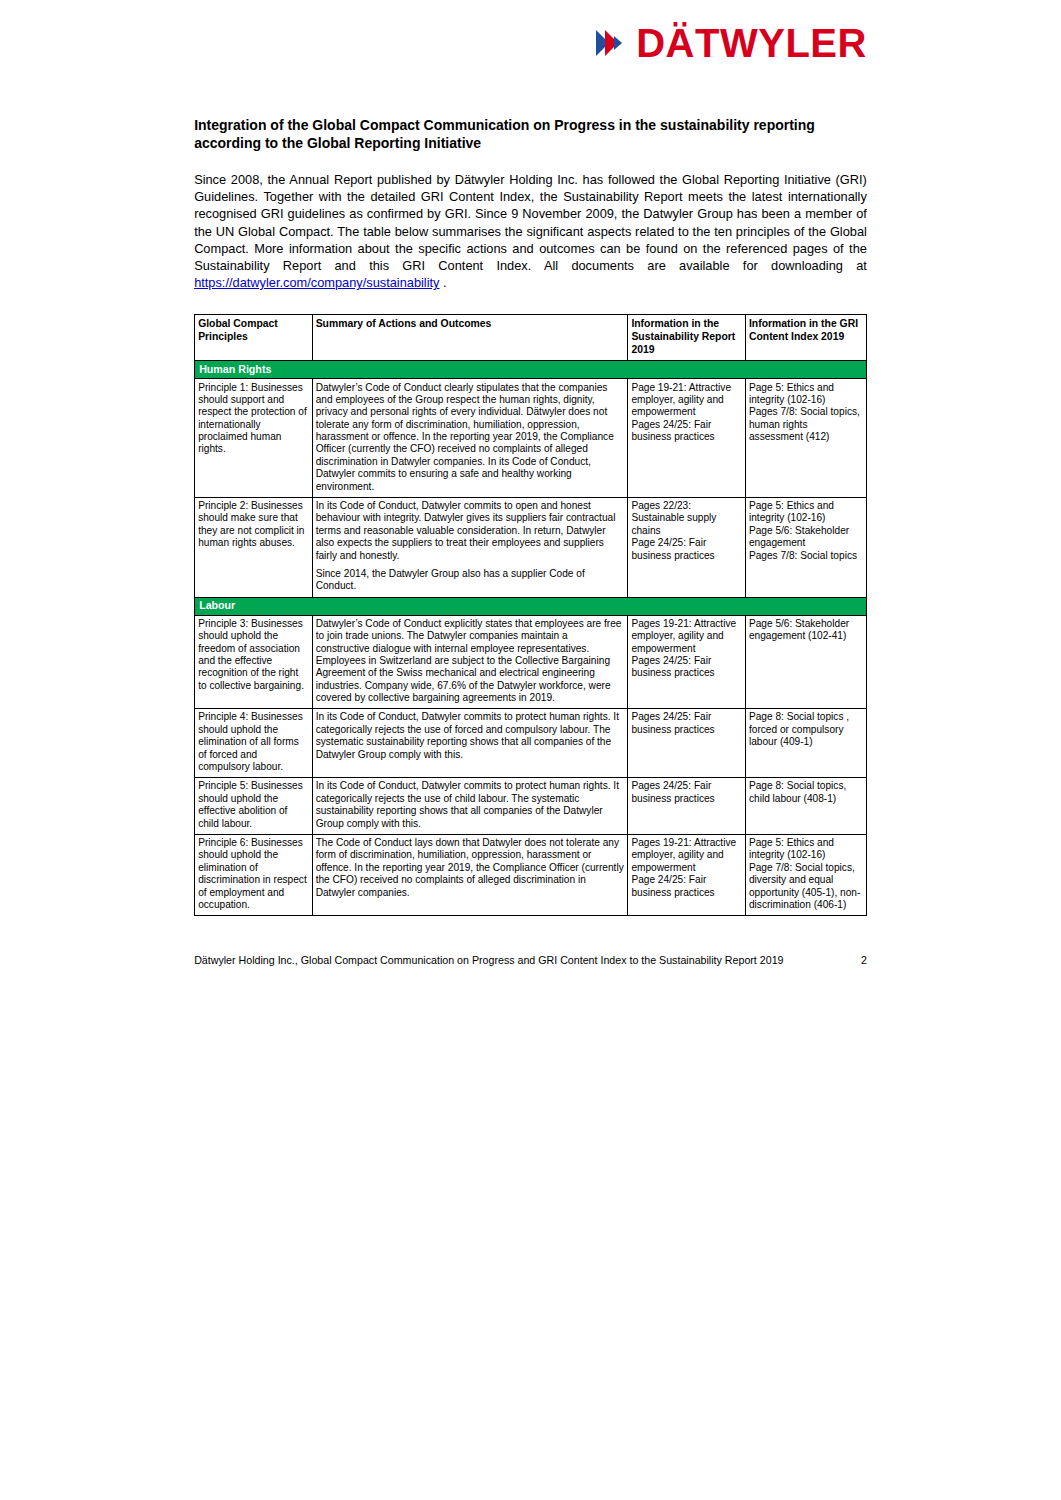DÄTWYLER
Integration of the Global Compact Communication on Progress in the sustainability reporting according to the Global Reporting Initiative
Since 2008, the Annual Report published by Dätwyler Holding Inc. has followed the Global Reporting Initiative (GRI) Guidelines. Together with the detailed GRI Content Index, the Sustainability Report meets the latest internationally recognised GRI guidelines as confirmed by GRI. Since 9 November 2009, the Datwyler Group has been a member of the UN Global Compact. The table below summarises the significant aspects related to the ten principles of the Global Compact. More information about the specific actions and outcomes can be found on the referenced pages of the Sustainability Report and this GRI Content Index. All documents are available for downloading at https://datwyler.com/company/sustainability .
| Global Compact Principles | Summary of Actions and Outcomes | Information in the Sustainability Report 2019 | Information in the GRI Content Index 2019 |
| --- | --- | --- | --- |
| Human Rights |
| Principle 1: Businesses should support and respect the protection of internationally proclaimed human rights. | Datwyler’s Code of Conduct clearly stipulates that the companies and employees of the Group respect the human rights, dignity, privacy and personal rights of every individual. Dätwyler does not tolerate any form of discrimination, humiliation, oppression, harassment or offence. In the reporting year 2019, the Compliance Officer (currently the CFO) received no complaints of alleged discrimination in Datwyler companies. In its Code of Conduct, Datwyler commits to ensuring a safe and healthy working environment. | Page 19-21: Attractive employer, agility and empowerment Pages 24/25: Fair business practices | Page 5: Ethics and integrity (102-16) Pages 7/8: Social topics, human rights assessment (412) |
| Principle 2: Businesses should make sure that they are not complicit in human rights abuses. | In its Code of Conduct, Datwyler commits to open and honest behaviour with integrity. Datwyler gives its suppliers fair contractual terms and reasonable valuable consideration. In return, Datwyler also expects the suppliers to treat their employees and suppliers fairly and honestly. Since 2014, the Datwyler Group also has a supplier Code of Conduct. | Pages 22/23: Sustainable supply chains Page 24/25: Fair business practices | Page 5: Ethics and integrity (102-16) Page 5/6: Stakeholder engagement Pages 7/8: Social topics |
| Labour |
| Principle 3: Businesses should uphold the freedom of association and the effective recognition of the right to collective bargaining. | Datwyler’s Code of Conduct explicitly states that employees are free to join trade unions. The Datwyler companies maintain a constructive dialogue with internal employee representatives. Employees in Switzerland are subject to the Collective Bargaining Agreement of the Swiss mechanical and electrical engineering industries. Company wide, 67.6% of the Datwyler workforce, were covered by collective bargaining agreements in 2019. | Pages 19-21: Attractive employer, agility and empowerment Pages 24/25: Fair business practices | Page 5/6: Stakeholder engagement (102-41) |
| Principle 4: Businesses should uphold the elimination of all forms of forced and compulsory labour. | In its Code of Conduct, Datwyler commits to protect human rights. It categorically rejects the use of forced and compulsory labour. The systematic sustainability reporting shows that all companies of the Datwyler Group comply with this. | Pages 24/25: Fair business practices | Page 8: Social topics , forced or compulsory labour (409-1) |
| Principle 5: Businesses should uphold the effective abolition of child labour. | In its Code of Conduct, Datwyler commits to protect human rights. It categorically rejects the use of child labour. The systematic sustainability reporting shows that all companies of the Datwyler Group comply with this. | Pages 24/25: Fair business practices | Page 8: Social topics, child labour (408-1) |
| Principle 6: Businesses should uphold the elimination of discrimination in respect of employment and occupation. | The Code of Conduct lays down that Datwyler does not tolerate any form of discrimination, humiliation, oppression, harassment or offence. In the reporting year 2019, the Compliance Officer (currently the CFO) received no complaints of alleged discrimination in Datwyler companies. | Pages 19-21: Attractive employer, agility and empowerment Page 24/25: Fair business practices | Page 5: Ethics and integrity (102-16) Page 7/8: Social topics, diversity and equal opportunity (405-1), non-discrimination (406-1) |
Dätwyler Holding Inc., Global Compact Communication on Progress and GRI Content Index to the Sustainability Report 2019
2